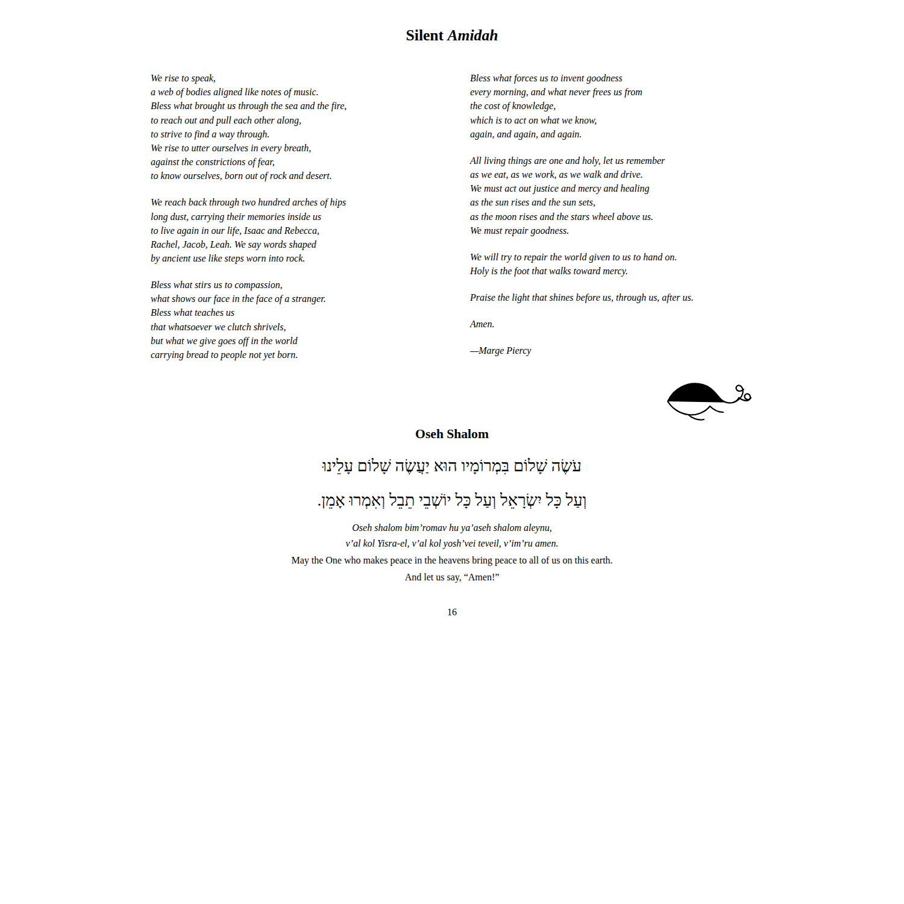Silent Amidah
We rise to speak,
a web of bodies aligned like notes of music.
Bless what brought us through the sea and the fire,
to reach out and pull each other along,
to strive to find a way through.
We rise to utter ourselves in every breath,
against the constrictions of fear,
to know ourselves, born out of rock and desert.
We reach back through two hundred arches of hips
long dust, carrying their memories inside us
to live again in our life, Isaac and Rebecca,
Rachel, Jacob, Leah. We say words shaped
by ancient use like steps worn into rock.
Bless what stirs us to compassion,
what shows our face in the face of a stranger.
Bless what teaches us
that whatsoever we clutch shrivels,
but what we give goes off in the world
carrying bread to people not yet born.
Bless what forces us to invent goodness
every morning, and what never frees us from
the cost of knowledge,
which is to act on what we know,
again, and again, and again.
All living things are one and holy, let us remember
as we eat, as we work, as we walk and drive.
We must act out justice and mercy and healing
as the sun rises and the sun sets,
as the moon rises and the stars wheel above us.
We must repair goodness.
We will try to repair the world given to us to hand on.
Holy is the foot that walks toward mercy.
Praise the light that shines before us, through us, after us.
Amen.
—Marge Piercy
Oseh Shalom
עֹשֶׂה שָׁלוֹם בִּמְרוֹמָיו הוּא יַעֲשֶׂה שָׁלוֹם עָלֵינוּ
וְעַל כָּל יִשְׂרָאֵל וְעַל כָּל יוֹשְׁבֵי תֵבֵל וְאִמְרוּ אָמֵן.
Oseh shalom bim’romav hu ya’aseh shalom aleynu,
v’al kol Yisra-el, v’al kol yosh’vei teveil, v’im’ru amen.
May the One who makes peace in the heavens bring peace to all of us on this earth.
And let us say, “Amen!”
16